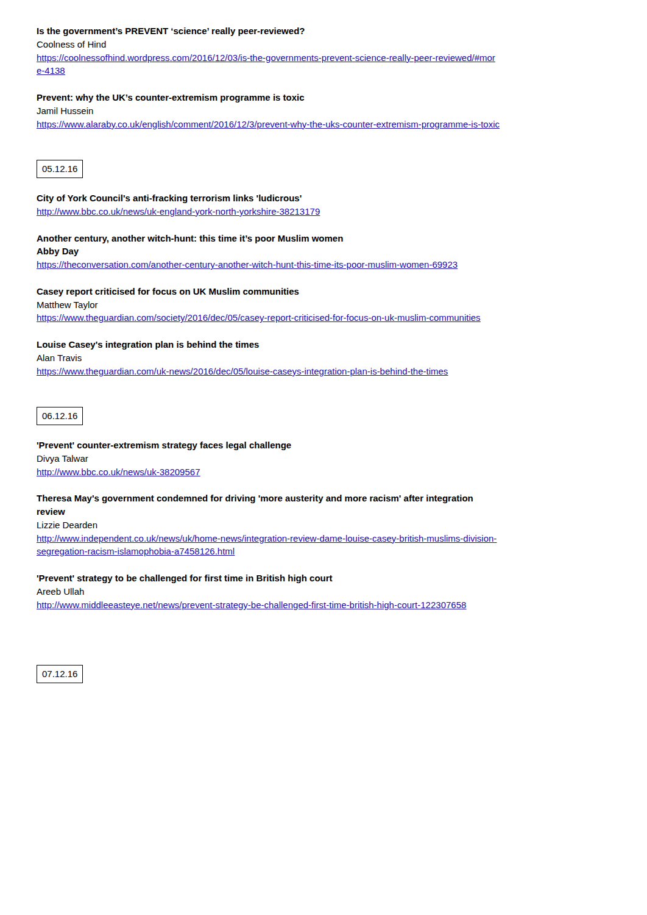Is the government’s PREVENT ‘science’ really peer-reviewed?
Coolness of Hind
https://coolnessofhind.wordpress.com/2016/12/03/is-the-governments-prevent-science-really-peer-reviewed/#more-4138
Prevent: why the UK’s counter-extremism programme is toxic
Jamil Hussein
https://www.alaraby.co.uk/english/comment/2016/12/3/prevent-why-the-uks-counter-extremism-programme-is-toxic
05.12.16
City of York Council's anti-fracking terrorism links 'ludicrous'
http://www.bbc.co.uk/news/uk-england-york-north-yorkshire-38213179
Another century, another witch-hunt: this time it’s poor Muslim women
Abby Day
https://theconversation.com/another-century-another-witch-hunt-this-time-its-poor-muslim-women-69923
Casey report criticised for focus on UK Muslim communities
Matthew Taylor
https://www.theguardian.com/society/2016/dec/05/casey-report-criticised-for-focus-on-uk-muslim-communities
Louise Casey's integration plan is behind the times
Alan Travis
https://www.theguardian.com/uk-news/2016/dec/05/louise-caseys-integration-plan-is-behind-the-times
06.12.16
'Prevent' counter-extremism strategy faces legal challenge
Divya Talwar
http://www.bbc.co.uk/news/uk-38209567
Theresa May's government condemned for driving 'more austerity and more racism' after integration review
Lizzie Dearden
http://www.independent.co.uk/news/uk/home-news/integration-review-dame-louise-casey-british-muslims-division-segregation-racism-islamophobia-a7458126.html
'Prevent' strategy to be challenged for first time in British high court
Areeb Ullah
http://www.middleeasteye.net/news/prevent-strategy-be-challenged-first-time-british-high-court-122307658
07.12.16